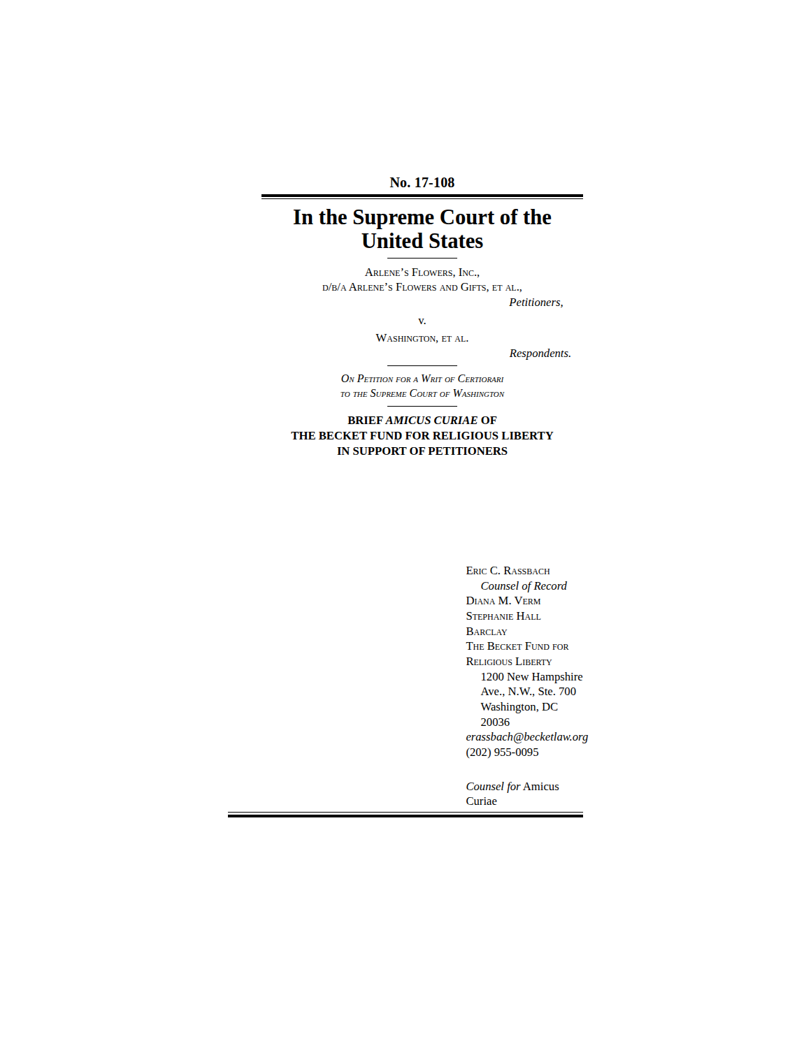No. 17-108
In the Supreme Court of the United States
Arlene’s Flowers, Inc.,
d/b/a Arlene’s Flowers and Gifts, et al.,
Petitioners,
v.
Washington, et al.
Respondents.
On Petition for a Writ of Certiorari
to the Supreme Court of Washington
BRIEF AMICUS CURIAE OF
THE BECKET FUND FOR RELIGIOUS LIBERTY
IN SUPPORT OF PETITIONERS
Eric C. Rassbach
Counsel of Record Diana M. Verm
Stephanie Hall Barclay
The Becket Fund for
Religious Liberty
1200 New Hampshire Ave., N.W., Ste. 700 Washington, DC 20036 erassbach@becketlaw.org
(202) 955-0095
Counsel for Amicus Curiae